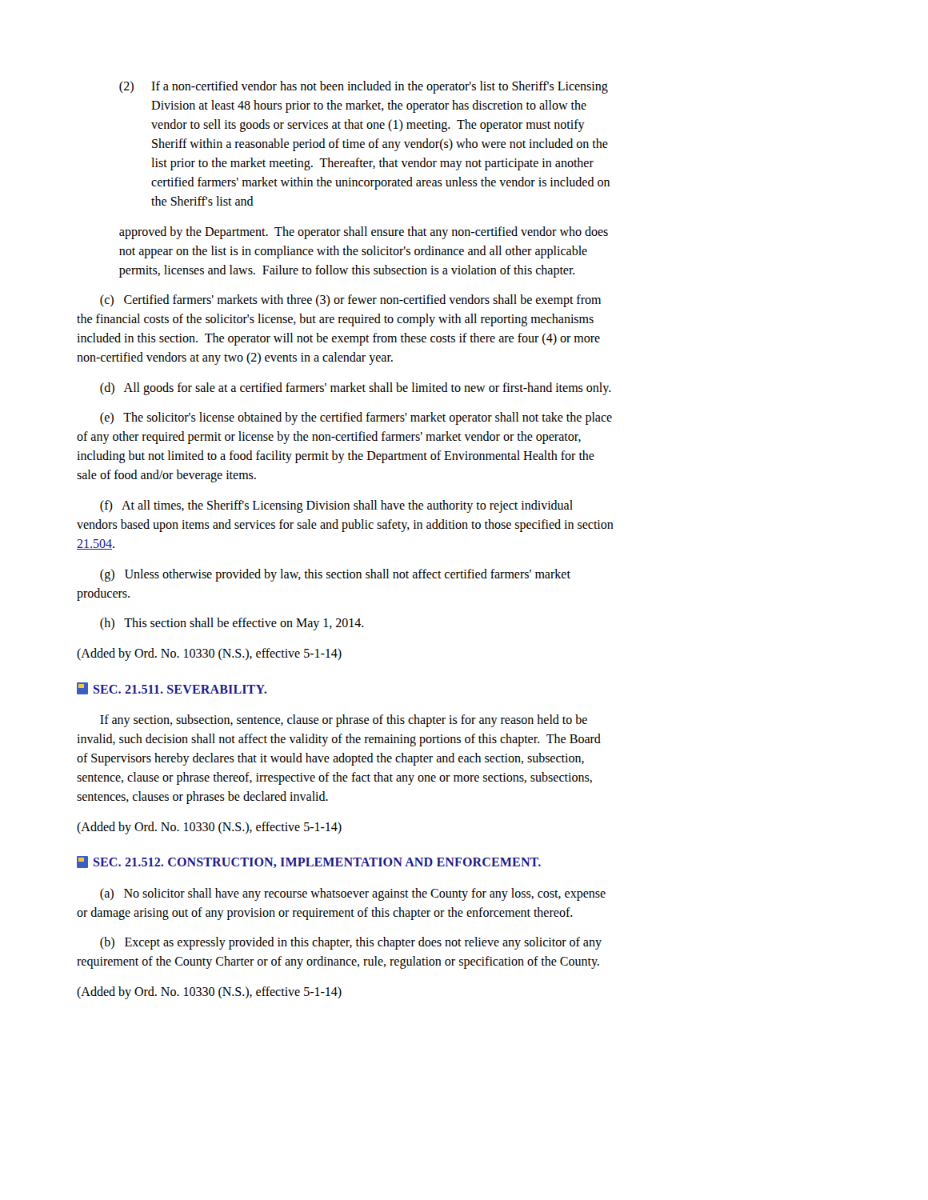(2) If a non-certified vendor has not been included in the operator's list to Sheriff's Licensing Division at least 48 hours prior to the market, the operator has discretion to allow the vendor to sell its goods or services at that one (1) meeting. The operator must notify Sheriff within a reasonable period of time of any vendor(s) who were not included on the list prior to the market meeting. Thereafter, that vendor may not participate in another certified farmers' market within the unincorporated areas unless the vendor is included on the Sheriff's list and
approved by the Department. The operator shall ensure that any non-certified vendor who does not appear on the list is in compliance with the solicitor's ordinance and all other applicable permits, licenses and laws. Failure to follow this subsection is a violation of this chapter.
(c) Certified farmers' markets with three (3) or fewer non-certified vendors shall be exempt from the financial costs of the solicitor's license, but are required to comply with all reporting mechanisms included in this section. The operator will not be exempt from these costs if there are four (4) or more non-certified vendors at any two (2) events in a calendar year.
(d) All goods for sale at a certified farmers' market shall be limited to new or first-hand items only.
(e) The solicitor's license obtained by the certified farmers' market operator shall not take the place of any other required permit or license by the non-certified farmers' market vendor or the operator, including but not limited to a food facility permit by the Department of Environmental Health for the sale of food and/or beverage items.
(f) At all times, the Sheriff's Licensing Division shall have the authority to reject individual vendors based upon items and services for sale and public safety, in addition to those specified in section 21.504.
(g) Unless otherwise provided by law, this section shall not affect certified farmers' market producers.
(h) This section shall be effective on May 1, 2014.
(Added by Ord. No. 10330 (N.S.), effective 5-1-14)
SEC. 21.511. SEVERABILITY.
If any section, subsection, sentence, clause or phrase of this chapter is for any reason held to be invalid, such decision shall not affect the validity of the remaining portions of this chapter. The Board of Supervisors hereby declares that it would have adopted the chapter and each section, subsection, sentence, clause or phrase thereof, irrespective of the fact that any one or more sections, subsections, sentences, clauses or phrases be declared invalid.
(Added by Ord. No. 10330 (N.S.), effective 5-1-14)
SEC. 21.512. CONSTRUCTION, IMPLEMENTATION AND ENFORCEMENT.
(a) No solicitor shall have any recourse whatsoever against the County for any loss, cost, expense or damage arising out of any provision or requirement of this chapter or the enforcement thereof.
(b) Except as expressly provided in this chapter, this chapter does not relieve any solicitor of any requirement of the County Charter or of any ordinance, rule, regulation or specification of the County.
(Added by Ord. No. 10330 (N.S.), effective 5-1-14)